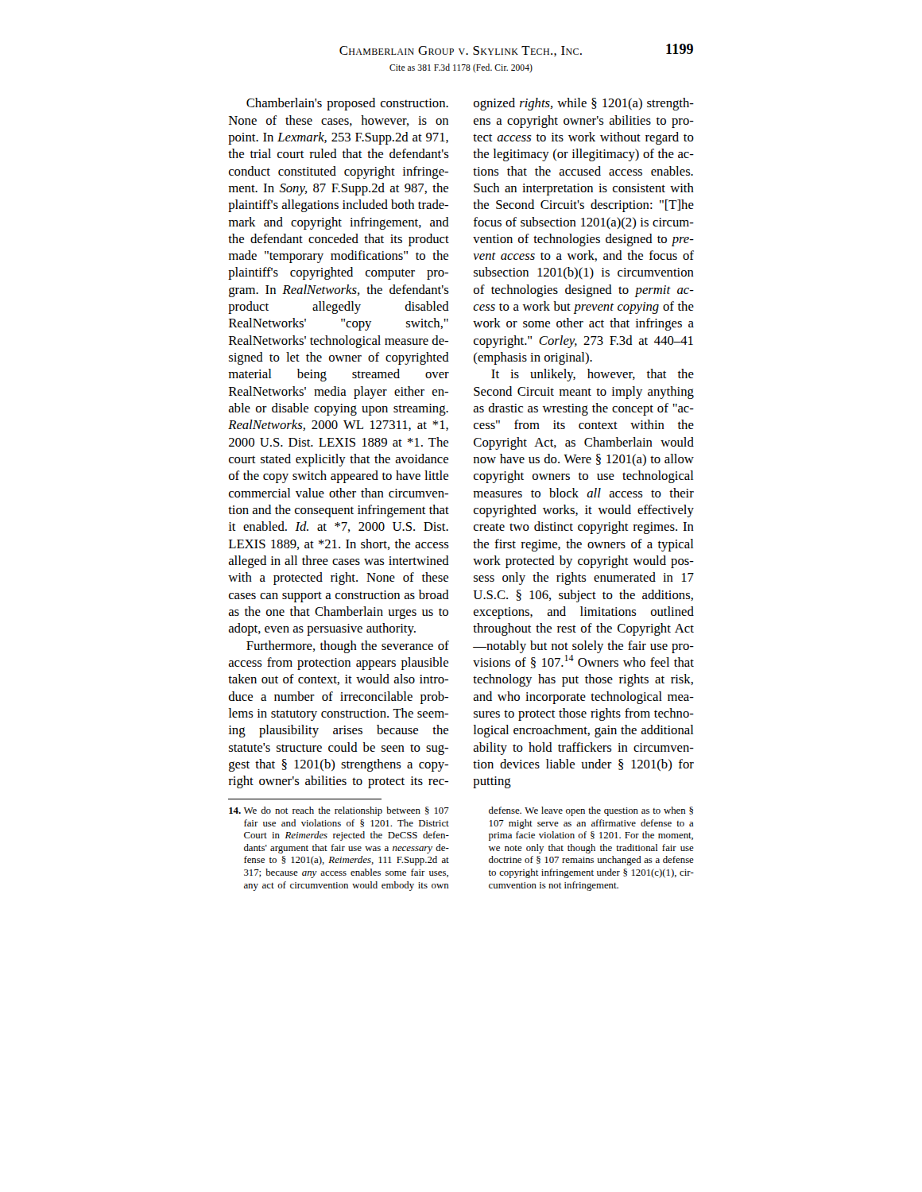1199
Chamberlain Group v. Skylink Tech., Inc.
Cite as 381 F.3d 1178 (Fed. Cir. 2004)
Chamberlain's proposed construction. None of these cases, however, is on point. In Lexmark, 253 F.Supp.2d at 971, the trial court ruled that the defendant's conduct constituted copyright infringement. In Sony, 87 F.Supp.2d at 987, the plaintiff's allegations included both trademark and copyright infringement, and the defendant conceded that its product made "temporary modifications" to the plaintiff's copyrighted computer program. In RealNetworks, the defendant's product allegedly disabled RealNetworks' "copy switch," RealNetworks' technological measure designed to let the owner of copyrighted material being streamed over RealNetworks' media player either enable or disable copying upon streaming. RealNetworks, 2000 WL 127311, at *1, 2000 U.S. Dist. LEXIS 1889 at *1. The court stated explicitly that the avoidance of the copy switch appeared to have little commercial value other than circumvention and the consequent infringement that it enabled. Id. at *7, 2000 U.S. Dist. LEXIS 1889, at *21. In short, the access alleged in all three cases was intertwined with a protected right. None of these cases can support a construction as broad as the one that Chamberlain urges us to adopt, even as persuasive authority.
Furthermore, though the severance of access from protection appears plausible taken out of context, it would also introduce a number of irreconcilable problems in statutory construction. The seeming plausibility arises because the statute's structure could be seen to suggest that § 1201(b) strengthens a copyright owner's abilities to protect its recognized rights, while § 1201(a) strengthens a copyright owner's abilities to protect access to its work without regard to the legitimacy (or illegitimacy) of the actions that the accused access enables. Such an interpretation is consistent with the Second Circuit's description: "[T]he focus of subsection 1201(a)(2) is circumvention of technologies designed to prevent access to a work, and the focus of subsection 1201(b)(1) is circumvention of technologies designed to permit access to a work but prevent copying of the work or some other act that infringes a copyright." Corley, 273 F.3d at 440–41 (emphasis in original).
It is unlikely, however, that the Second Circuit meant to imply anything as drastic as wresting the concept of "access" from its context within the Copyright Act, as Chamberlain would now have us do. Were § 1201(a) to allow copyright owners to use technological measures to block all access to their copyrighted works, it would effectively create two distinct copyright regimes. In the first regime, the owners of a typical work protected by copyright would possess only the rights enumerated in 17 U.S.C. § 106, subject to the additions, exceptions, and limitations outlined throughout the rest of the Copyright Act—notably but not solely the fair use provisions of § 107.14 Owners who feel that technology has put those rights at risk, and who incorporate technological measures to protect those rights from technological encroachment, gain the additional ability to hold traffickers in circumvention devices liable under § 1201(b) for putting
14. We do not reach the relationship between § 107 fair use and violations of § 1201. The District Court in Reimerdes rejected the DeCSS defendants' argument that fair use was a necessary defense to § 1201(a), Reimerdes, 111 F.Supp.2d at 317; because any access enables some fair uses, any act of circumvention would embody its own defense. We leave open the question as to when § 107 might serve as an affirmative defense to a prima facie violation of § 1201. For the moment, we note only that though the traditional fair use doctrine of § 107 remains unchanged as a defense to copyright infringement under § 1201(c)(1), circumvention is not infringement.